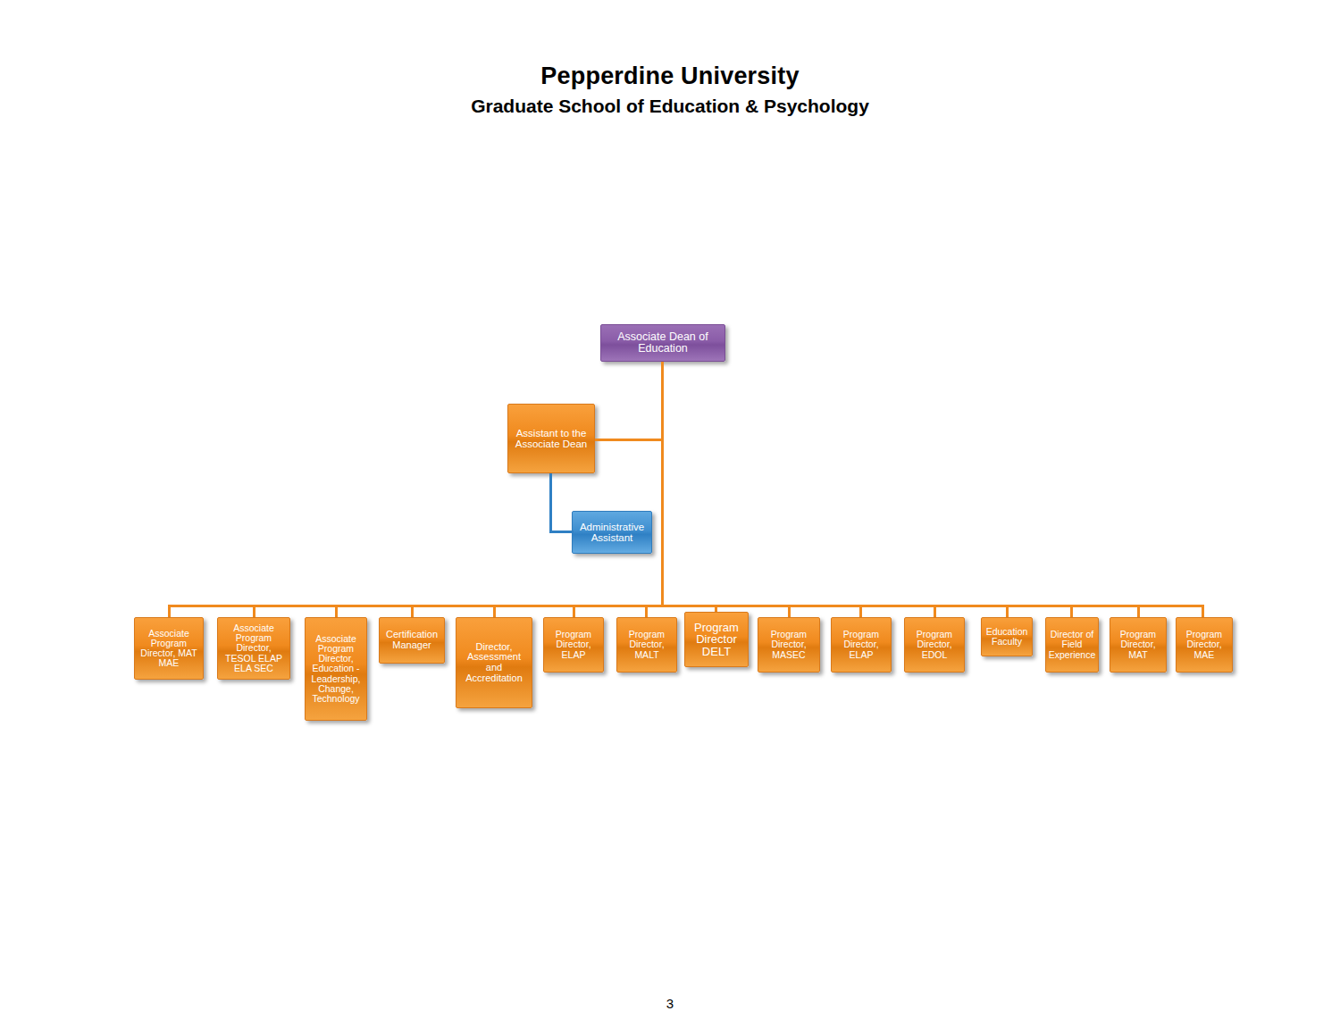Pepperdine University
Graduate School of Education & Psychology
Associate Dean of Education
Assistant to the Associate Dean
Administrative Assistant
Associate Program Director, MAT MAE
Associate Program Director, TESOL ELAP ELA SEC
Associate Program Director, Education - Leadership, Change, Technology
Certification Manager
Director, Assessment and Accreditation
Program Director, ELAP
Program Director, MALT
Program Director DELT
Program Director, MASEC
Program Director, ELAP
Program Director, EDOL
Education Faculty
Director of Field Experience
Program Director, MAT
Program Director, MAE
3